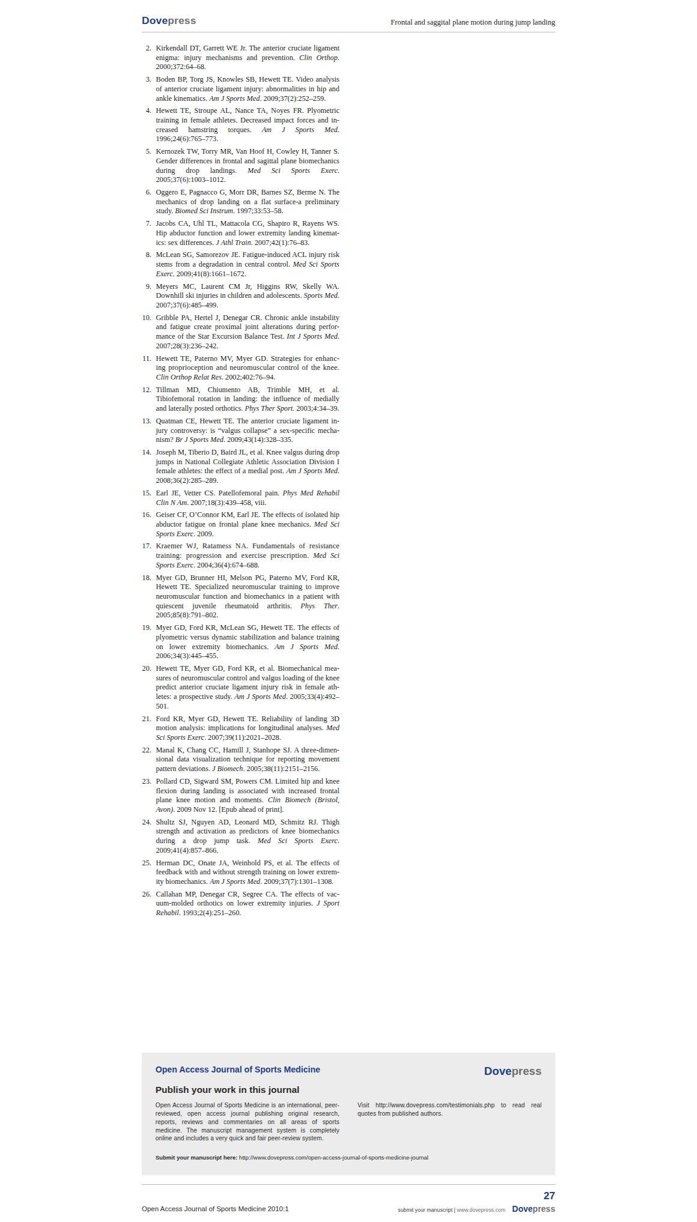Dovepress
Frontal and saggital plane motion during jump landing
2. Kirkendall DT, Garrett WE Jr. The anterior cruciate ligament enigma: injury mechanisms and prevention. Clin Orthop. 2000;372:64–68.
3. Boden BP, Torg JS, Knowles SB, Hewett TE. Video analysis of anterior cruciate ligament injury: abnormalities in hip and ankle kinematics. Am J Sports Med. 2009;37(2):252–259.
4. Hewett TE, Stroupe AL, Nance TA, Noyes FR. Plyometric training in female athletes. Decreased impact forces and increased hamstring torques. Am J Sports Med. 1996;24(6):765–773.
5. Kernozek TW, Torry MR, Van Hoof H, Cowley H, Tanner S. Gender differences in frontal and sagittal plane biomechanics during drop landings. Med Sci Sports Exerc. 2005;37(6):1003–1012.
6. Oggero E, Pagnacco G, Morr DR, Barnes SZ, Berme N. The mechanics of drop landing on a flat surface-a preliminary study. Biomed Sci Instrum. 1997;33:53–58.
7. Jacobs CA, Uhl TL, Mattacola CG, Shapiro R, Rayens WS. Hip abductor function and lower extremity landing kinematics: sex differences. J Athl Train. 2007;42(1):76–83.
8. McLean SG, Samorezov JE. Fatigue-induced ACL injury risk stems from a degradation in central control. Med Sci Sports Exerc. 2009;41(8):1661–1672.
9. Meyers MC, Laurent CM Jr, Higgins RW, Skelly WA. Downhill ski injuries in children and adolescents. Sports Med. 2007;37(6):485–499.
10. Gribble PA, Hertel J, Denegar CR. Chronic ankle instability and fatigue create proximal joint alterations during performance of the Star Excursion Balance Test. Int J Sports Med. 2007;28(3):236–242.
11. Hewett TE, Paterno MV, Myer GD. Strategies for enhancing proprioception and neuromuscular control of the knee. Clin Orthop Relat Res. 2002;402:76–94.
12. Tillman MD, Chiumento AB, Trimble MH, et al. Tibiofemoral rotation in landing: the influence of medially and laterally posted orthotics. Phys Ther Sport. 2003;4:34–39.
13. Quatman CE, Hewett TE. The anterior cruciate ligament injury controversy: is “valgus collapse” a sex-specific mechanism? Br J Sports Med. 2009;43(14):328–335.
14. Joseph M, Tiberio D, Baird JL, et al. Knee valgus during drop jumps in National Collegiate Athletic Association Division I female athletes: the effect of a medial post. Am J Sports Med. 2008;36(2):285–289.
15. Earl JE, Vetter CS. Patellofemoral pain. Phys Med Rehabil Clin N Am. 2007;18(3):439–458, viii.
16. Geiser CF, O’Connor KM, Earl JE. The effects of isolated hip abductor fatigue on frontal plane knee mechanics. Med Sci Sports Exerc. 2009.
17. Kraemer WJ, Ratamess NA. Fundamentals of resistance training: progression and exercise prescription. Med Sci Sports Exerc. 2004;36(4):674–688.
18. Myer GD, Brunner HI, Melson PG, Paterno MV, Ford KR, Hewett TE. Specialized neuromuscular training to improve neuromuscular function and biomechanics in a patient with quiescent juvenile rheumatoid arthritis. Phys Ther. 2005;85(8):791–802.
19. Myer GD, Ford KR, McLean SG, Hewett TE. The effects of plyometric versus dynamic stabilization and balance training on lower extremity biomechanics. Am J Sports Med. 2006;34(3):445–455.
20. Hewett TE, Myer GD, Ford KR, et al. Biomechanical measures of neuromuscular control and valgus loading of the knee predict anterior cruciate ligament injury risk in female athletes: a prospective study. Am J Sports Med. 2005;33(4):492–501.
21. Ford KR, Myer GD, Hewett TE. Reliability of landing 3D motion analysis: implications for longitudinal analyses. Med Sci Sports Exerc. 2007;39(11):2021–2028.
22. Manal K, Chang CC, Hamill J, Stanhope SJ. A three-dimensional data visualization technique for reporting movement pattern deviations. J Biomech. 2005;38(11):2151–2156.
23. Pollard CD, Sigward SM, Powers CM. Limited hip and knee flexion during landing is associated with increased frontal plane knee motion and moments. Clin Biomech (Bristol, Avon). 2009 Nov 12. [Epub ahead of print].
24. Shultz SJ, Nguyen AD, Leonard MD, Schmitz RJ. Thigh strength and activation as predictors of knee biomechanics during a drop jump task. Med Sci Sports Exerc. 2009;41(4):857–866.
25. Herman DC, Onate JA, Weinhold PS, et al. The effects of feedback with and without strength training on lower extremity biomechanics. Am J Sports Med. 2009;37(7):1301–1308.
26. Callahan MP, Denegar CR, Segree CA. The effects of vacuum-molded orthotics on lower extremity injuries. J Sport Rehabil. 1993;2(4):251–260.
Open Access Journal of Sports Medicine
Dovepress
Publish your work in this journal
Open Access Journal of Sports Medicine is an international, peer-reviewed, open access journal publishing original research, reports, reviews and commentaries on all areas of sports medicine. The manuscript management system is completely online and includes a very quick and fair peer-review system.
Visit http://www.dovepress.com/testimonials.php to read real quotes from published authors.
Submit your manuscript here: http://www.dovepress.com/open-access-journal-of-sports-medicine-journal
Open Access Journal of Sports Medicine 2010:1
submit your manuscript | www.dovepress.com
27
Dovepress